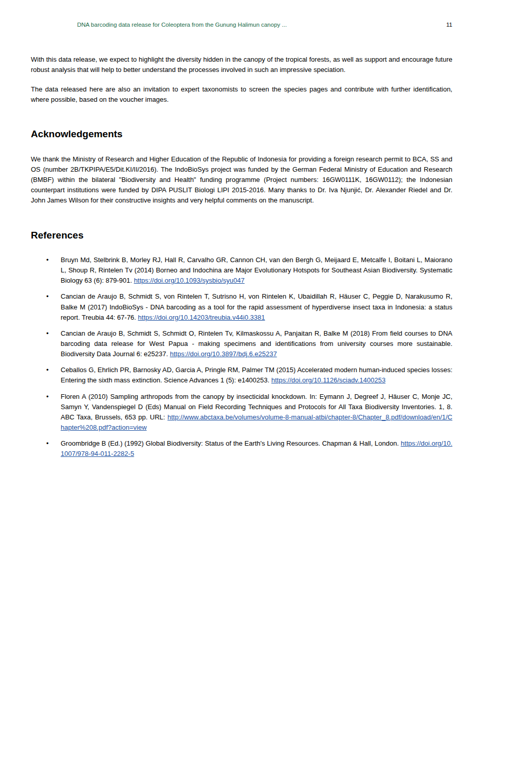DNA barcoding data release for Coleoptera from the Gunung Halimun canopy ... 11
With this data release, we expect to highlight the diversity hidden in the canopy of the tropical forests, as well as support and encourage future robust analysis that will help to better understand the processes involved in such an impressive speciation.
The data released here are also an invitation to expert taxonomists to screen the species pages and contribute with further identification, where possible, based on the voucher images.
Acknowledgements
We thank the Ministry of Research and Higher Education of the Republic of Indonesia for providing a foreign research permit to BCA, SS and OS (number 2B/TKPIPA/E5/Dit.KI/II/2016). The IndoBioSys project was funded by the German Federal Ministry of Education and Research (BMBF) within the bilateral "Biodiversity and Health" funding programme (Project numbers: 16GW0111K, 16GW0112); the Indonesian counterpart institutions were funded by DIPA PUSLIT Biologi LIPI 2015-2016. Many thanks to Dr. Iva Njunjić, Dr. Alexander Riedel and Dr. John James Wilson for their constructive insights and very helpful comments on the manuscript.
References
Bruyn Md, Stelbrink B, Morley RJ, Hall R, Carvalho GR, Cannon CH, van den Bergh G, Meijaard E, Metcalfe I, Boitani L, Maiorano L, Shoup R, Rintelen Tv (2014) Borneo and Indochina are Major Evolutionary Hotspots for Southeast Asian Biodiversity. Systematic Biology 63 (6): 879-901. https://doi.org/10.1093/sysbio/syu047
Cancian de Araujo B, Schmidt S, von Rintelen T, Sutrisno H, von Rintelen K, Ubaidillah R, Häuser C, Peggie D, Narakusumo R, Balke M (2017) IndoBioSys - DNA barcoding as a tool for the rapid assessment of hyperdiverse insect taxa in Indonesia: a status report. Treubia 44: 67-76. https://doi.org/10.14203/treubia.v44i0.3381
Cancian de Araujo B, Schmidt S, Schmidt O, Rintelen Tv, Kilmaskossu A, Panjaitan R, Balke M (2018) From field courses to DNA barcoding data release for West Papua - making specimens and identifications from university courses more sustainable. Biodiversity Data Journal 6: e25237. https://doi.org/10.3897/bdj.6.e25237
Ceballos G, Ehrlich PR, Barnosky AD, Garcia A, Pringle RM, Palmer TM (2015) Accelerated modern human-induced species losses: Entering the sixth mass extinction. Science Advances 1 (5): e1400253. https://doi.org/10.1126/sciadv.1400253
Floren A (2010) Sampling arthropods from the canopy by insecticidal knockdown. In: Eymann J, Degreef J, Häuser C, Monje JC, Samyn Y, Vandenspiegel D (Eds) Manual on Field Recording Techniques and Protocols for All Taxa Biodiversity Inventories. 1, 8. ABC Taxa, Brussels, 653 pp. URL: http://www.abctaxa.be/volumes/volume-8-manual-atbi/chapter-8/Chapter_8.pdf/download/en/1/Chapter%208.pdf?action=view
Groombridge B (Ed.) (1992) Global Biodiversity: Status of the Earth's Living Resources. Chapman & Hall, London. https://doi.org/10.1007/978-94-011-2282-5